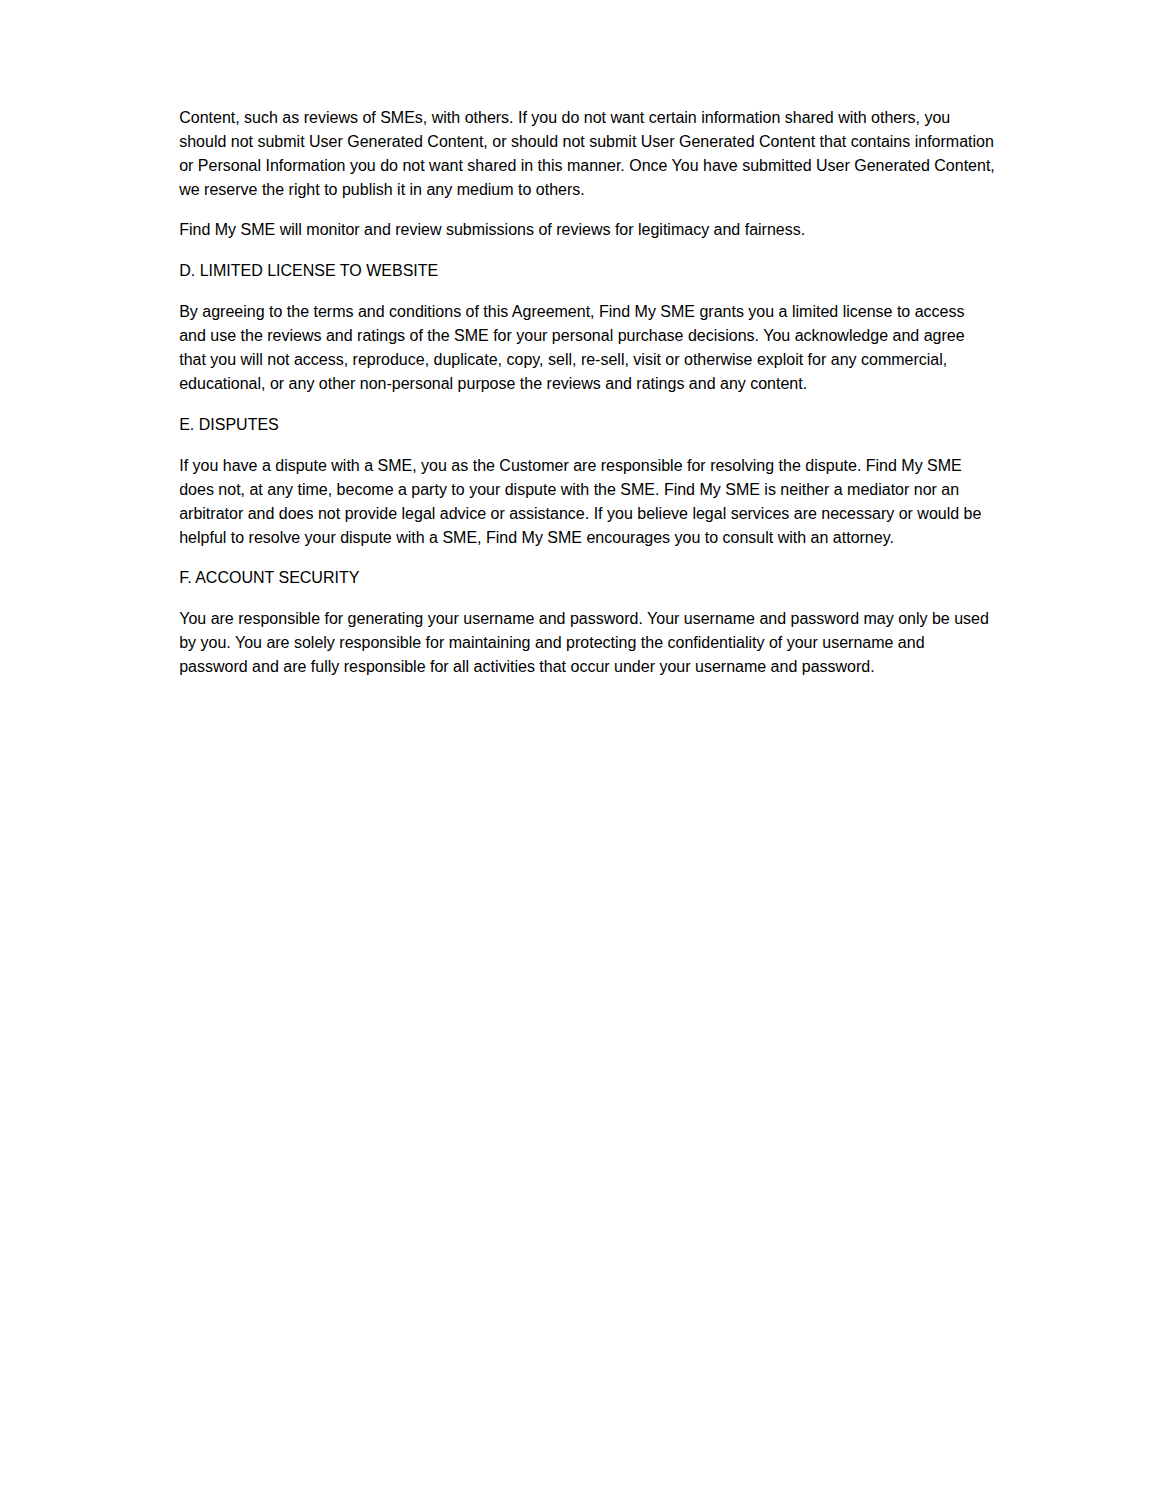Content, such as reviews of SMEs, with others. If you do not want certain information shared with others, you should not submit User Generated Content, or should not submit User Generated Content that contains information or Personal Information you do not want shared in this manner. Once You have submitted User Generated Content, we reserve the right to publish it in any medium to others.
Find My SME will monitor and review submissions of reviews for legitimacy and fairness.
D. LIMITED LICENSE TO WEBSITE
By agreeing to the terms and conditions of this Agreement, Find My SME grants you a limited license to access and use the reviews and ratings of the SME for your personal purchase decisions. You acknowledge and agree that you will not access, reproduce, duplicate, copy, sell, re-sell, visit or otherwise exploit for any commercial, educational, or any other non-personal purpose the reviews and ratings and any content.
E. DISPUTES
If you have a dispute with a SME, you as the Customer are responsible for resolving the dispute. Find My SME does not, at any time, become a party to your dispute with the SME. Find My SME is neither a mediator nor an arbitrator and does not provide legal advice or assistance. If you believe legal services are necessary or would be helpful to resolve your dispute with a SME, Find My SME encourages you to consult with an attorney.
F. ACCOUNT SECURITY
You are responsible for generating your username and password. Your username and password may only be used by you. You are solely responsible for maintaining and protecting the confidentiality of your username and password and are fully responsible for all activities that occur under your username and password.